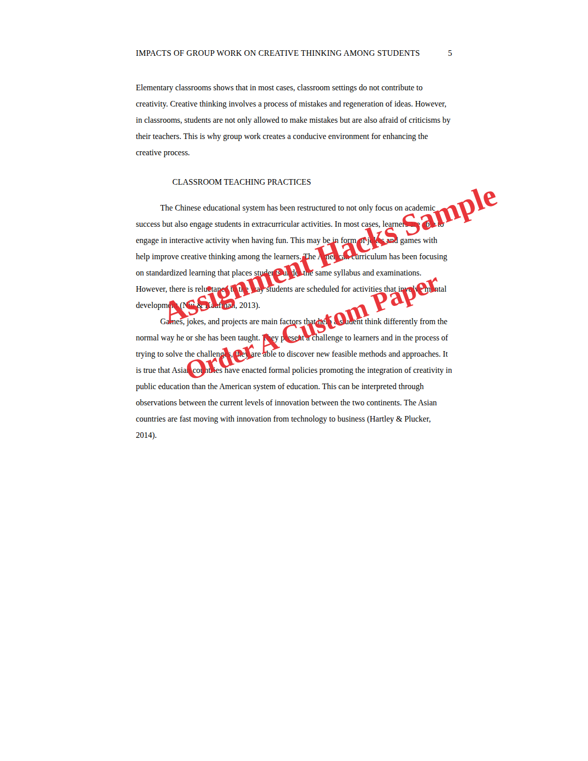Impacts of Group Work on Creative Thinking Among Students 5
Elementary classrooms shows that in most cases, classroom settings do not contribute to creativity. Creative thinking involves a process of mistakes and regeneration of ideas. However, in classrooms, students are not only allowed to make mistakes but are also afraid of criticisms by their teachers. This is why group work creates a conducive environment for enhancing the creative process.
Classroom Teaching Practices
The Chinese educational system has been restructured to not only focus on academic success but also engage students in extracurricular activities. In most cases, learners are able to engage in interactive activity when having fun. This may be in form of jokes and games with help improve creative thinking among the learners. The American curriculum has been focusing on standardized learning that places students under the same syllabus and examinations. However, there is reluctance to the way students are scheduled for activities that involve mental development (Niu & Kaufman, 2013).
Games, jokes, and projects are main factors that help a student think differently from the normal way he or she has been taught. They present a challenge to learners and in the process of trying to solve the challenges, they are able to discover new feasible methods and approaches. It is true that Asian countries have enacted formal policies promoting the integration of creativity in public education than the American system of education. This can be interpreted through observations between the current levels of innovation between the two continents. The Asian countries are fast moving with innovation from technology to business (Hartley & Plucker, 2014).
Assignment Hacks Sample
Order A Custom Paper